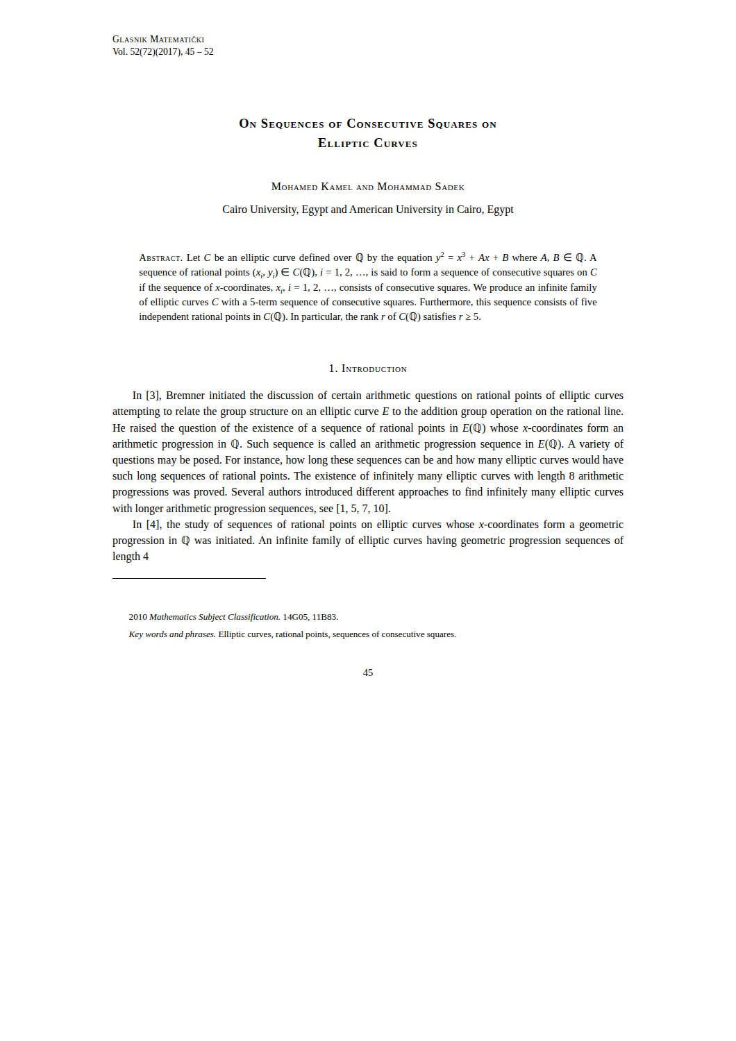Glasnik Matematički
Vol. 52(72)(2017), 45 – 52
On Sequences of Consecutive Squares on
Elliptic Curves
Mohamed Kamel and Mohammad Sadek
Cairo University, Egypt and American University in Cairo, Egypt
Abstract. Let C be an elliptic curve defined over ℚ by the equation y2 = x3 + Ax + B where A, B ∈ ℚ. A sequence of rational points (xi, yi) ∈ C(ℚ), i = 1, 2, …, is said to form a sequence of consecutive squares on C if the sequence of x-coordinates, xi, i = 1, 2, …, consists of consecutive squares. We produce an infinite family of elliptic curves C with a 5-term sequence of consecutive squares. Furthermore, this sequence consists of five independent rational points in C(ℚ). In particular, the rank r of C(ℚ) satisfies r ≥ 5.
1. Introduction
In [3], Bremner initiated the discussion of certain arithmetic questions on rational points of elliptic curves attempting to relate the group structure on an elliptic curve E to the addition group operation on the rational line. He raised the question of the existence of a sequence of rational points in E(ℚ) whose x-coordinates form an arithmetic progression in ℚ. Such sequence is called an arithmetic progression sequence in E(ℚ). A variety of questions may be posed. For instance, how long these sequences can be and how many elliptic curves would have such long sequences of rational points. The existence of infinitely many elliptic curves with length 8 arithmetic progressions was proved. Several authors introduced different approaches to find infinitely many elliptic curves with longer arithmetic progression sequences, see [1, 5, 7, 10].
In [4], the study of sequences of rational points on elliptic curves whose x-coordinates form a geometric progression in ℚ was initiated. An infinite family of elliptic curves having geometric progression sequences of length 4
2010 Mathematics Subject Classification. 14G05, 11B83.
Key words and phrases. Elliptic curves, rational points, sequences of consecutive squares.
45